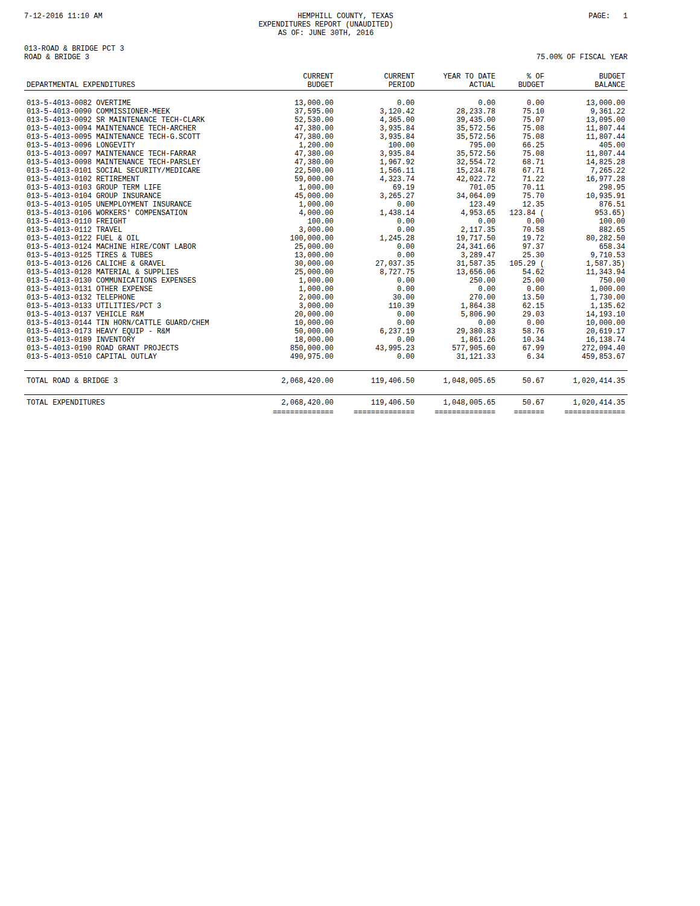7-12-2016 11:10 AM HEMPHILL COUNTY, TEXAS PAGE: 1
EXPENDITURES REPORT (UNAUDITED)
AS OF: JUNE 30TH, 2016
013-ROAD & BRIDGE PCT 3
ROAD & BRIDGE 3 75.00% OF FISCAL YEAR
| | CURRENT | CURRENT | YEAR TO DATE | % OF | BUDGET |
| --- | --- | --- | --- | --- | --- |
| DEPARTMENTAL EXPENDITURES | BUDGET | PERIOD | ACTUAL | BUDGET | BALANCE |
| 013-5-4013-0082 OVERTIME | 13,000.00 | 0.00 | 0.00 | 0.00 | 13,000.00 |
| 013-5-4013-0090 COMMISSIONER-MEEK | 37,595.00 | 3,120.42 | 28,233.78 | 75.10 | 9,361.22 |
| 013-5-4013-0092 SR MAINTENANCE TECH-CLARK | 52,530.00 | 4,365.00 | 39,435.00 | 75.07 | 13,095.00 |
| 013-5-4013-0094 MAINTENANCE TECH-ARCHER | 47,380.00 | 3,935.84 | 35,572.56 | 75.08 | 11,807.44 |
| 013-5-4013-0095 MAINTENANCE TECH-G.SCOTT | 47,380.00 | 3,935.84 | 35,572.56 | 75.08 | 11,807.44 |
| 013-5-4013-0096 LONGEVITY | 1,200.00 | 100.00 | 795.00 | 66.25 | 405.00 |
| 013-5-4013-0097 MAINTENANCE TECH-FARRAR | 47,380.00 | 3,935.84 | 35,572.56 | 75.08 | 11,807.44 |
| 013-5-4013-0098 MAINTENANCE TECH-PARSLEY | 47,380.00 | 1,967.92 | 32,554.72 | 68.71 | 14,825.28 |
| 013-5-4013-0101 SOCIAL SECURITY/MEDICARE | 22,500.00 | 1,566.11 | 15,234.78 | 67.71 | 7,265.22 |
| 013-5-4013-0102 RETIREMENT | 59,000.00 | 4,323.74 | 42,022.72 | 71.22 | 16,977.28 |
| 013-5-4013-0103 GROUP TERM LIFE | 1,000.00 | 69.19 | 701.05 | 70.11 | 298.95 |
| 013-5-4013-0104 GROUP INSURANCE | 45,000.00 | 3,265.27 | 34,064.09 | 75.70 | 10,935.91 |
| 013-5-4013-0105 UNEMPLOYMENT INSURANCE | 1,000.00 | 0.00 | 123.49 | 12.35 | 876.51 |
| 013-5-4013-0106 WORKERS' COMPENSATION | 4,000.00 | 1,438.14 | 4,953.65 | 123.84 ( | 953.65) |
| 013-5-4013-0110 FREIGHT | 100.00 | 0.00 | 0.00 | 0.00 | 100.00 |
| 013-5-4013-0112 TRAVEL | 3,000.00 | 0.00 | 2,117.35 | 70.58 | 882.65 |
| 013-5-4013-0122 FUEL & OIL | 100,000.00 | 1,245.28 | 19,717.50 | 19.72 | 80,282.50 |
| 013-5-4013-0124 MACHINE HIRE/CONT LABOR | 25,000.00 | 0.00 | 24,341.66 | 97.37 | 658.34 |
| 013-5-4013-0125 TIRES & TUBES | 13,000.00 | 0.00 | 3,289.47 | 25.30 | 9,710.53 |
| 013-5-4013-0126 CALICHE & GRAVEL | 30,000.00 | 27,037.35 | 31,587.35 | 105.29 ( | 1,587.35) |
| 013-5-4013-0128 MATERIAL & SUPPLIES | 25,000.00 | 8,727.75 | 13,656.06 | 54.62 | 11,343.94 |
| 013-5-4013-0130 COMMUNICATIONS EXPENSES | 1,000.00 | 0.00 | 250.00 | 25.00 | 750.00 |
| 013-5-4013-0131 OTHER EXPENSE | 1,000.00 | 0.00 | 0.00 | 0.00 | 1,000.00 |
| 013-5-4013-0132 TELEPHONE | 2,000.00 | 30.00 | 270.00 | 13.50 | 1,730.00 |
| 013-5-4013-0133 UTILITIES/PCT 3 | 3,000.00 | 110.39 | 1,864.38 | 62.15 | 1,135.62 |
| 013-5-4013-0137 VEHICLE R&M | 20,000.00 | 0.00 | 5,806.90 | 29.03 | 14,193.10 |
| 013-5-4013-0144 TIN HORN/CATTLE GUARD/CHEM | 10,000.00 | 0.00 | 0.00 | 0.00 | 10,000.00 |
| 013-5-4013-0173 HEAVY EQUIP - R&M | 50,000.00 | 6,237.19 | 29,380.83 | 58.76 | 20,619.17 |
| 013-5-4013-0189 INVENTORY | 18,000.00 | 0.00 | 1,861.26 | 10.34 | 16,138.74 |
| 013-5-4013-0190 ROAD GRANT PROJECTS | 850,000.00 | 43,995.23 | 577,905.60 | 67.99 | 272,094.40 |
| 013-5-4013-0510 CAPITAL OUTLAY | 490,975.00 | 0.00 | 31,121.33 | 6.34 | 459,853.67 |
| TOTAL ROAD & BRIDGE 3 | 2,068,420.00 | 119,406.50 | 1,048,005.65 | 50.67 | 1,020,414.35 |
| TOTAL EXPENDITURES | 2,068,420.00 | 119,406.50 | 1,048,005.65 | 50.67 | 1,020,414.35 |
| | ============== | ============== | ============== | ======= | ============== |